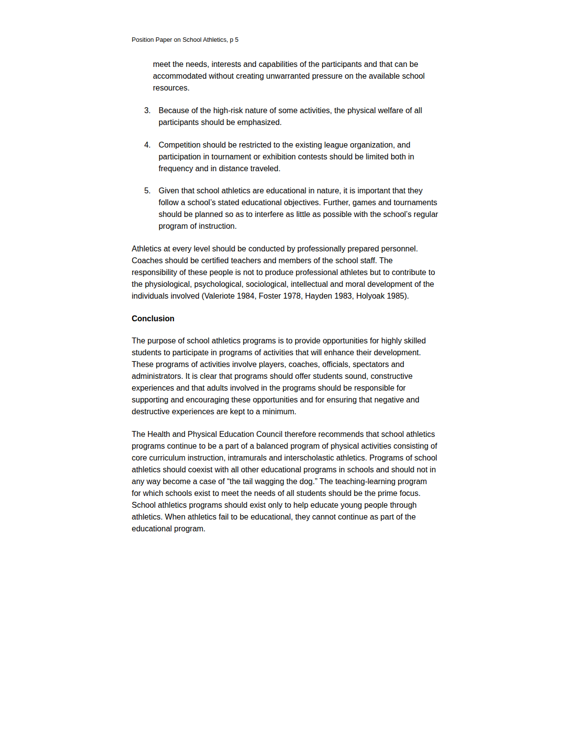Position Paper on School Athletics, p 5
meet the needs, interests and capabilities of the participants and that can be accommodated without creating unwarranted pressure on the available school resources.
Because of the high-risk nature of some activities, the physical welfare of all participants should be emphasized.
Competition should be restricted to the existing league organization, and participation in tournament or exhibition contests should be limited both in frequency and in distance traveled.
Given that school athletics are educational in nature, it is important that they follow a school’s stated educational objectives. Further, games and tournaments should be planned so as to interfere as little as possible with the school’s regular program of instruction.
Athletics at every level should be conducted by professionally prepared personnel. Coaches should be certified teachers and members of the school staff. The responsibility of these people is not to produce professional athletes but to contribute to the physiological, psychological, sociological, intellectual and moral development of the individuals involved (Valeriote 1984, Foster 1978, Hayden 1983, Holyoak 1985).
Conclusion
The purpose of school athletics programs is to provide opportunities for highly skilled students to participate in programs of activities that will enhance their development. These programs of activities involve players, coaches, officials, spectators and administrators. It is clear that programs should offer students sound, constructive experiences and that adults involved in the programs should be responsible for supporting and encouraging these opportunities and for ensuring that negative and destructive experiences are kept to a minimum.
The Health and Physical Education Council therefore recommends that school athletics programs continue to be a part of a balanced program of physical activities consisting of core curriculum instruction, intramurals and interscholastic athletics. Programs of school athletics should coexist with all other educational programs in schools and should not in any way become a case of “the tail wagging the dog.” The teaching-learning program for which schools exist to meet the needs of all students should be the prime focus. School athletics programs should exist only to help educate young people through athletics. When athletics fail to be educational, they cannot continue as part of the educational program.